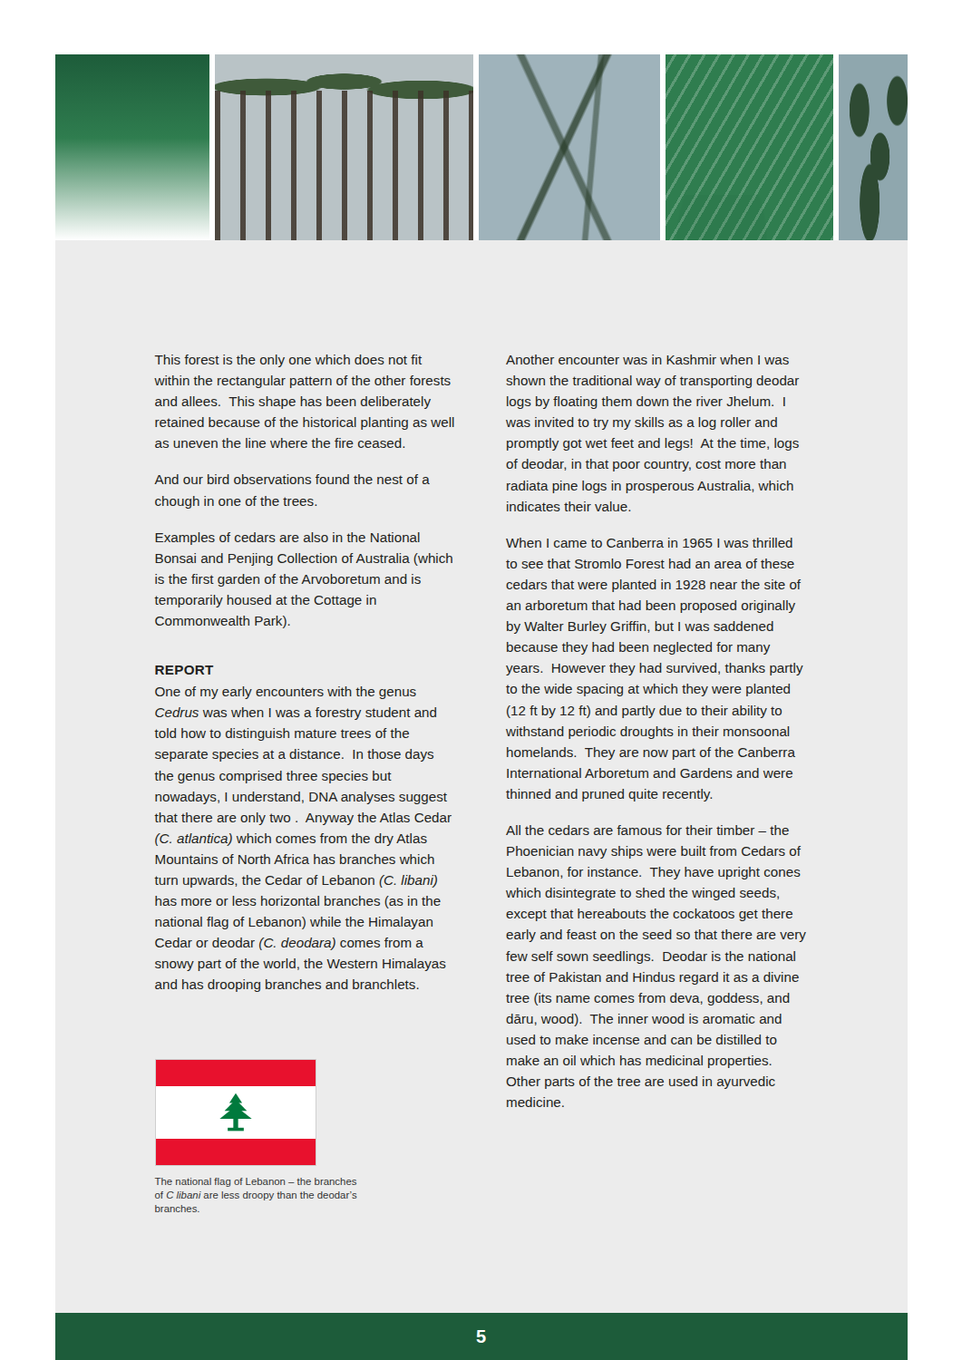This forest is the only one which does not fit within the rectangular pattern of the other forests and allees. This shape has been deliberately retained because of the historical planting as well as uneven the line where the fire ceased.
And our bird observations found the nest of a chough in one of the trees.
Examples of cedars are also in the National Bonsai and Penjing Collection of Australia (which is the first garden of the Arvoboretum and is temporarily housed at the Cottage in Commonwealth Park).
REPORT
One of my early encounters with the genus Cedrus was when I was a forestry student and told how to distinguish mature trees of the separate species at a distance. In those days the genus comprised three species but nowadays, I understand, DNA analyses suggest that there are only two . Anyway the Atlas Cedar (C. atlantica) which comes from the dry Atlas Mountains of North Africa has branches which turn upwards, the Cedar of Lebanon (C. libani) has more or less horizontal branches (as in the national flag of Lebanon) while the Himalayan Cedar or deodar (C. deodara) comes from a snowy part of the world, the Western Himalayas and has drooping branches and branchlets.
The national flag of Lebanon – the branches of C libani are less droopy than the deodar’s branches.
Another encounter was in Kashmir when I was shown the traditional way of transporting deodar logs by floating them down the river Jhelum. I was invited to try my skills as a log roller and promptly got wet feet and legs! At the time, logs of deodar, in that poor country, cost more than radiata pine logs in prosperous Australia, which indicates their value.
When I came to Canberra in 1965 I was thrilled to see that Stromlo Forest had an area of these cedars that were planted in 1928 near the site of an arboretum that had been proposed originally by Walter Burley Griffin, but I was saddened because they had been neglected for many years. However they had survived, thanks partly to the wide spacing at which they were planted (12 ft by 12 ft) and partly due to their ability to withstand periodic droughts in their monsoonal homelands. They are now part of the Canberra International Arboretum and Gardens and were thinned and pruned quite recently.
All the cedars are famous for their timber – the Phoenician navy ships were built from Cedars of Lebanon, for instance. They have upright cones which disintegrate to shed the winged seeds, except that hereabouts the cockatoos get there early and feast on the seed so that there are very few self sown seedlings. Deodar is the national tree of Pakistan and Hindus regard it as a divine tree (its name comes from deva, goddess, and dāru, wood). The inner wood is aromatic and used to make incense and can be distilled to make an oil which has medicinal properties. Other parts of the tree are used in ayurvedic medicine.
5